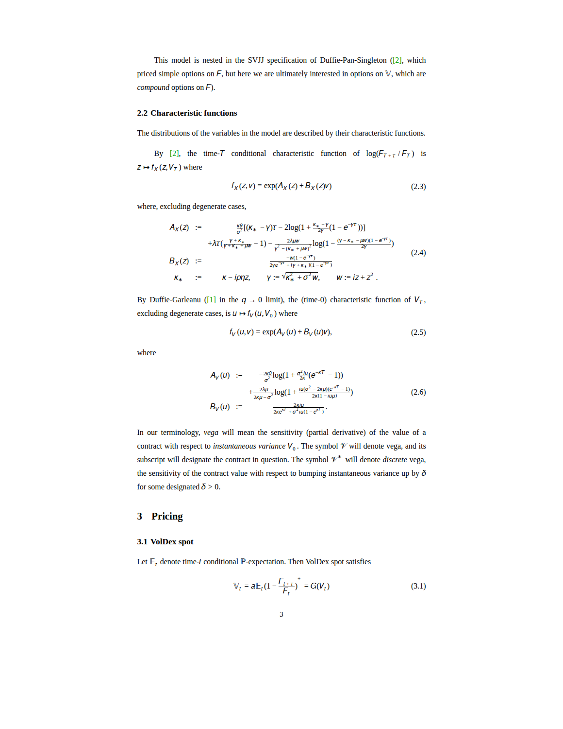This model is nested in the SVJJ specification of Duffie-Pan-Singleton ([2], which priced simple options on F, but here we are ultimately interested in options on 𝕍, which are compound options on F).
2.2 Characteristic functions
The distributions of the variables in the model are described by their characteristic functions.
By [2], the time-T conditional characteristic function of log(FT+τ/FT) is z↦fX(z,VT) where
fX(z,v) = exp(AX(z)+BX(z)v)
(2.3)
where, excluding degenerate cases,
AX(z) := κθσ2 [ (κ∗−γ)τ −2log ( 1+ κ∗−γ2γ (1−e−γτ) ) ] +λτ ( γ+κ∗γ+κ∗+μw −1 ) − 2λμwγ2−(κ∗+μw)2 log ( 1− (γ−κ∗−μw)(1−e−γτ) 2γ ) BX(z) := −w(1−e−γτ) 2γe−γτ+(γ+κ∗)(1−e−γτ) κ∗ := κ−iρηz, γ:=κ∗2+σ2w, w:=iz+z2.
(2.4)
By Duffie-Garleanu ([1] in the q→0 limit), the (time-0) characteristic function of VT, excluding degenerate cases, is u↦fV(u,V0) where
fV(u,v) = exp(AV(u)+BV(u)v),
(2.5)
where
AV(u) := − 2κθσ2 log ( 1+ σ2iu2κ (e−κT−1) ) + 2λμ2κμ−σ2 log ( 1+ iu(σ2−2κμ)(e−κT−1) 2κ(1−iuμ) ) BV(u) := 2κiu 2κeκT+σ2iu(1−eκT) .
(2.6)
In our terminology, vega will mean the sensitivity (partial derivative) of the value of a contract with respect to instantaneous variance V0. The symbol 𝒱 will denote vega, and its subscript will designate the contract in question. The symbol 𝒱∗ will denote discrete vega, the sensitivity of the contract value with respect to bumping instantaneous variance up by δ for some designated δ>0.
3 Pricing
3.1 VolDex spot
Let 𝔼t denote time-t conditional ℙ-expectation. Then VolDex spot satisfies
𝕍t = a𝔼t (1−Ft+τFt) + = G(Vt)
(3.1)
3